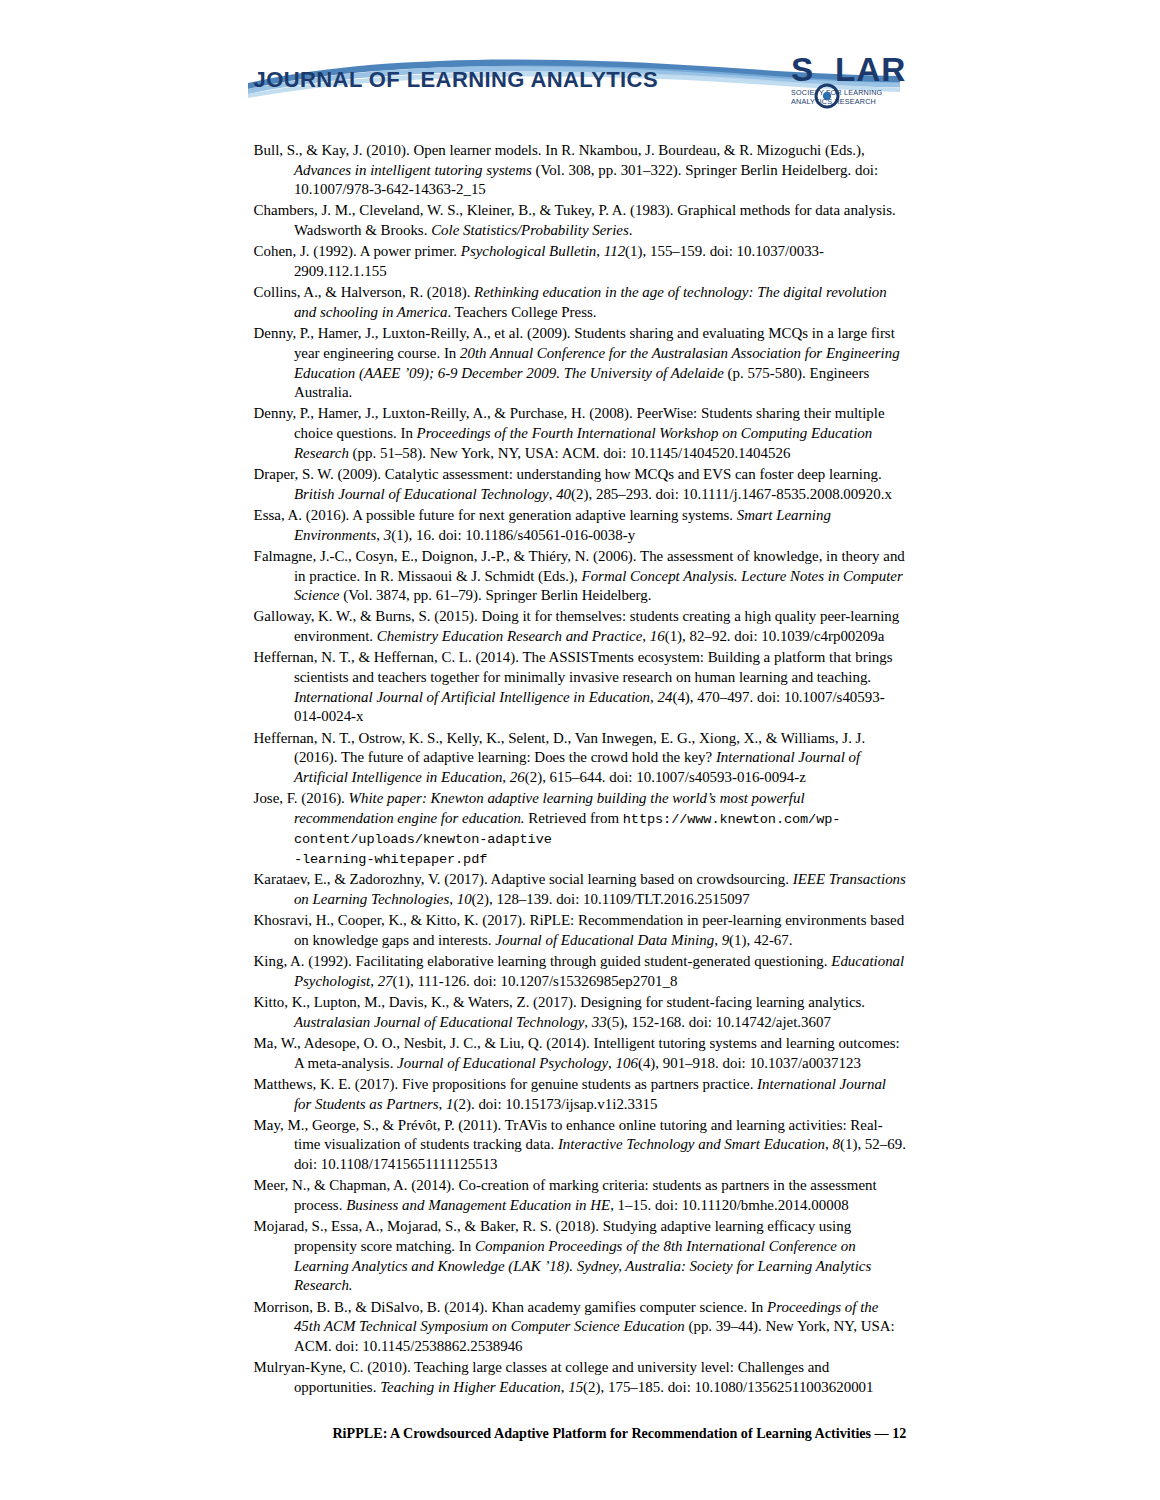JOURNAL OF LEARNING ANALYTICS
S LAR
Society for Learning
Analytics Research
Bull, S., & Kay, J. (2010). Open learner models. In R. Nkambou, J. Bourdeau, & R. Mizoguchi (Eds.), Advances in intelligent tutoring systems (Vol. 308, pp. 301–322). Springer Berlin Heidelberg. doi: 10.1007/978-3-642-14363-2_15
Chambers, J. M., Cleveland, W. S., Kleiner, B., & Tukey, P. A. (1983). Graphical methods for data analysis. Wadsworth & Brooks. Cole Statistics/Probability Series.
Cohen, J. (1992). A power primer. Psychological Bulletin, 112(1), 155–159. doi: 10.1037/0033-2909.112.1.155
Collins, A., & Halverson, R. (2018). Rethinking education in the age of technology: The digital revolution and schooling in America. Teachers College Press.
Denny, P., Hamer, J., Luxton-Reilly, A., et al. (2009). Students sharing and evaluating MCQs in a large first year engineering course. In 20th Annual Conference for the Australasian Association for Engineering Education (AAEE ’09); 6-9 December 2009. The University of Adelaide (p. 575-580). Engineers Australia.
Denny, P., Hamer, J., Luxton-Reilly, A., & Purchase, H. (2008). PeerWise: Students sharing their multiple choice questions. In Proceedings of the Fourth International Workshop on Computing Education Research (pp. 51–58). New York, NY, USA: ACM. doi: 10.1145/1404520.1404526
Draper, S. W. (2009). Catalytic assessment: understanding how MCQs and EVS can foster deep learning. British Journal of Educational Technology, 40(2), 285–293. doi: 10.1111/j.1467-8535.2008.00920.x
Essa, A. (2016). A possible future for next generation adaptive learning systems. Smart Learning Environments, 3(1), 16. doi: 10.1186/s40561-016-0038-y
Falmagne, J.-C., Cosyn, E., Doignon, J.-P., & Thiéry, N. (2006). The assessment of knowledge, in theory and in practice. In R. Missaoui & J. Schmidt (Eds.), Formal Concept Analysis. Lecture Notes in Computer Science (Vol. 3874, pp. 61–79). Springer Berlin Heidelberg.
Galloway, K. W., & Burns, S. (2015). Doing it for themselves: students creating a high quality peer-learning environment. Chemistry Education Research and Practice, 16(1), 82–92. doi: 10.1039/c4rp00209a
Heffernan, N. T., & Heffernan, C. L. (2014). The ASSISTments ecosystem: Building a platform that brings scientists and teachers together for minimally invasive research on human learning and teaching. International Journal of Artificial Intelligence in Education, 24(4), 470–497. doi: 10.1007/s40593-014-0024-x
Heffernan, N. T., Ostrow, K. S., Kelly, K., Selent, D., Van Inwegen, E. G., Xiong, X., & Williams, J. J. (2016). The future of adaptive learning: Does the crowd hold the key? International Journal of Artificial Intelligence in Education, 26(2), 615–644. doi: 10.1007/s40593-016-0094-z
Jose, F. (2016). White paper: Knewton adaptive learning building the world’s most powerful recommendation engine for education. Retrieved from https://www.knewton.com/wp-content/uploads/knewton-adaptive
-learning-whitepaper.pdf
Karataev, E., & Zadorozhny, V. (2017). Adaptive social learning based on crowdsourcing. IEEE Transactions on Learning Technologies, 10(2), 128–139. doi: 10.1109/TLT.2016.2515097
Khosravi, H., Cooper, K., & Kitto, K. (2017). RiPLE: Recommendation in peer-learning environments based on knowledge gaps and interests. Journal of Educational Data Mining, 9(1), 42-67.
King, A. (1992). Facilitating elaborative learning through guided student-generated questioning. Educational Psychologist, 27(1), 111-126. doi: 10.1207/s15326985ep2701_8
Kitto, K., Lupton, M., Davis, K., & Waters, Z. (2017). Designing for student-facing learning analytics. Australasian Journal of Educational Technology, 33(5), 152-168. doi: 10.14742/ajet.3607
Ma, W., Adesope, O. O., Nesbit, J. C., & Liu, Q. (2014). Intelligent tutoring systems and learning outcomes: A meta-analysis. Journal of Educational Psychology, 106(4), 901–918. doi: 10.1037/a0037123
Matthews, K. E. (2017). Five propositions for genuine students as partners practice. International Journal for Students as Partners, 1(2). doi: 10.15173/ijsap.v1i2.3315
May, M., George, S., & Prévôt, P. (2011). TrAVis to enhance online tutoring and learning activities: Real-time visualization of students tracking data. Interactive Technology and Smart Education, 8(1), 52–69. doi: 10.1108/17415651111125513
Meer, N., & Chapman, A. (2014). Co-creation of marking criteria: students as partners in the assessment process. Business and Management Education in HE, 1–15. doi: 10.11120/bmhe.2014.00008
Mojarad, S., Essa, A., Mojarad, S., & Baker, R. S. (2018). Studying adaptive learning efficacy using propensity score matching. In Companion Proceedings of the 8th International Conference on Learning Analytics and Knowledge (LAK ’18). Sydney, Australia: Society for Learning Analytics Research.
Morrison, B. B., & DiSalvo, B. (2014). Khan academy gamifies computer science. In Proceedings of the 45th ACM Technical Symposium on Computer Science Education (pp. 39–44). New York, NY, USA: ACM. doi: 10.1145/2538862.2538946
Mulryan-Kyne, C. (2010). Teaching large classes at college and university level: Challenges and opportunities. Teaching in Higher Education, 15(2), 175–185. doi: 10.1080/13562511003620001
RiPPLE: A Crowdsourced Adaptive Platform for Recommendation of Learning Activities — 12